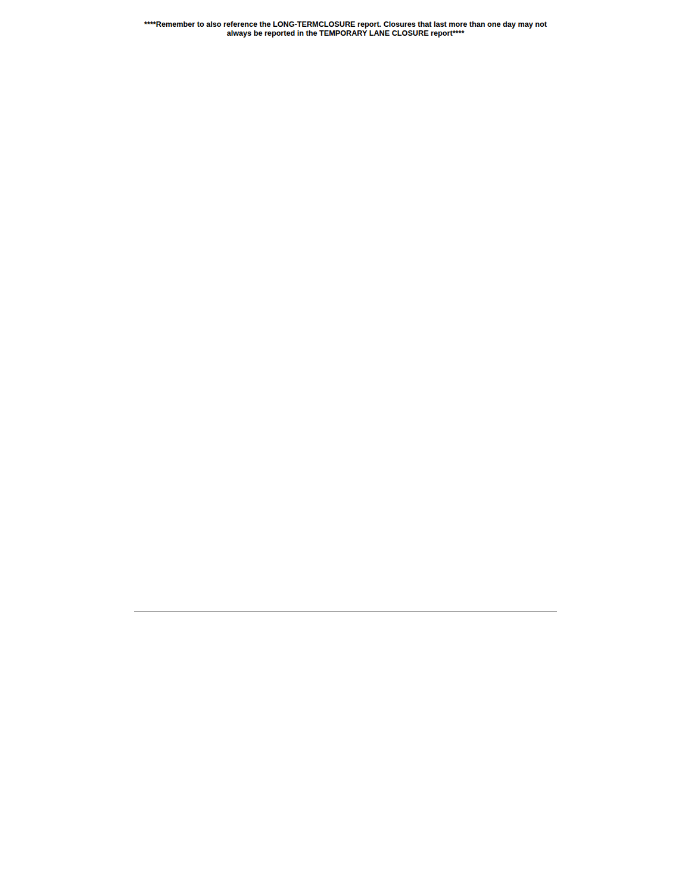****Remember to also reference the LONG-TERMCLOSURE report. Closures that last more than one day may not always be reported in the TEMPORARY LANE CLOSURE report****